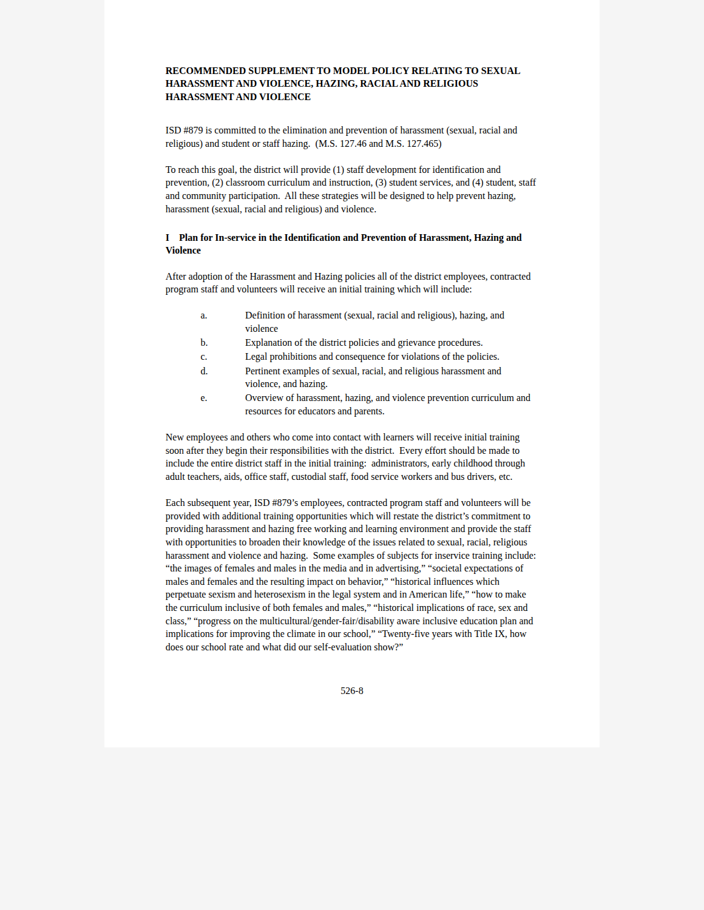Recommended Supplement to Model Policy Relating to Sexual Harassment and Violence, Hazing, Racial and Religious Harassment and Violence
ISD #879 is committed to the elimination and prevention of harassment (sexual, racial and religious) and student or staff hazing. (M.S. 127.46 and M.S. 127.465)
To reach this goal, the district will provide (1) staff development for identification and prevention, (2) classroom curriculum and instruction, (3) student services, and (4) student, staff and community participation. All these strategies will be designed to help prevent hazing, harassment (sexual, racial and religious) and violence.
I Plan for In-service in the Identification and Prevention of Harassment, Hazing and Violence
After adoption of the Harassment and Hazing policies all of the district employees, contracted program staff and volunteers will receive an initial training which will include:
a. Definition of harassment (sexual, racial and religious), hazing, and violence
b. Explanation of the district policies and grievance procedures.
c. Legal prohibitions and consequence for violations of the policies.
d. Pertinent examples of sexual, racial, and religious harassment and violence, and hazing.
e. Overview of harassment, hazing, and violence prevention curriculum and resources for educators and parents.
New employees and others who come into contact with learners will receive initial training soon after they begin their responsibilities with the district. Every effort should be made to include the entire district staff in the initial training: administrators, early childhood through adult teachers, aids, office staff, custodial staff, food service workers and bus drivers, etc.
Each subsequent year, ISD #879’s employees, contracted program staff and volunteers will be provided with additional training opportunities which will restate the district’s commitment to providing harassment and hazing free working and learning environment and provide the staff with opportunities to broaden their knowledge of the issues related to sexual, racial, religious harassment and violence and hazing. Some examples of subjects for inservice training include: “the images of females and males in the media and in advertising,” “societal expectations of males and females and the resulting impact on behavior,” “historical influences which perpetuate sexism and heterosexism in the legal system and in American life,” “how to make the curriculum inclusive of both females and males,” “historical implications of race, sex and class,” “progress on the multicultural/gender-fair/disability aware inclusive education plan and implications for improving the climate in our school,” “Twenty-five years with Title IX, how does our school rate and what did our self-evaluation show?”
526-8